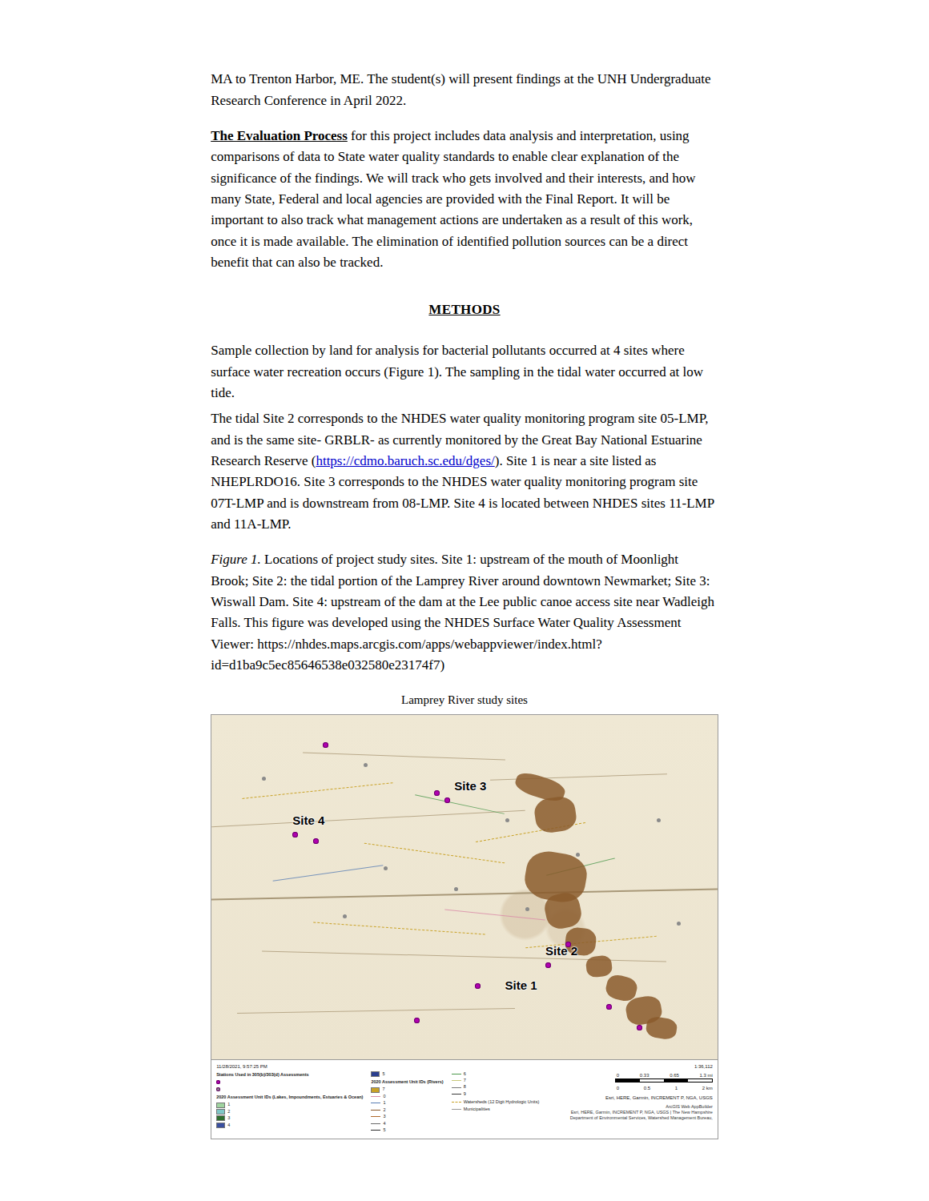MA to Trenton Harbor, ME. The student(s) will present findings at the UNH Undergraduate Research Conference in April 2022.
The Evaluation Process for this project includes data analysis and interpretation, using comparisons of data to State water quality standards to enable clear explanation of the significance of the findings. We will track who gets involved and their interests, and how many State, Federal and local agencies are provided with the Final Report. It will be important to also track what management actions are undertaken as a result of this work, once it is made available. The elimination of identified pollution sources can be a direct benefit that can also be tracked.
METHODS
Sample collection by land for analysis for bacterial pollutants occurred at 4 sites where surface water recreation occurs (Figure 1). The sampling in the tidal water occurred at low tide.
The tidal Site 2 corresponds to the NHDES water quality monitoring program site 05-LMP, and is the same site- GRBLR- as currently monitored by the Great Bay National Estuarine Research Reserve (https://cdmo.baruch.sc.edu/dges/). Site 1 is near a site listed as NHEPLRDO16. Site 3 corresponds to the NHDES water quality monitoring program site 07T-LMP and is downstream from 08-LMP. Site 4 is located between NHDES sites 11-LMP and 11A-LMP.
Figure 1. Locations of project study sites. Site 1: upstream of the mouth of Moonlight Brook; Site 2: the tidal portion of the Lamprey River around downtown Newmarket; Site 3: Wiswall Dam. Site 4: upstream of the dam at the Lee public canoe access site near Wadleigh Falls. This figure was developed using the NHDES Surface Water Quality Assessment Viewer: https://nhdes.maps.arcgis.com/apps/webappviewer/index.html?id=d1ba9c5ec85646538e032580e23174f7)
Lamprey River study sites
Site 3
Site 4
Site 2
Site 1
11/28/2021, 9:57:25 PM
Stations Used in 305(b)/303(d) Assessments
Y
N
2020 Assessment Unit IDs (Lakes, Impoundments, Estuaries & Ocean)
1
2
3
4
5
2020 Assessment Unit IDs (Rivers)
7
0
1
2
3
4
5
6
7
8
9
Watersheds (12 Digit Hydrologic Units)
Municipalities
1:36,112
00.330.651.3 mi
00.512 km
Esri, HERE, Garmin, INCREMENT P, NGA, USGS
ArcGIS Web AppBuilder
Esri, HERE, Garmin, INCREMENT P, NGA, USGS | The New Hampshire Department of Environmental Services, Watershed Management Bureau,